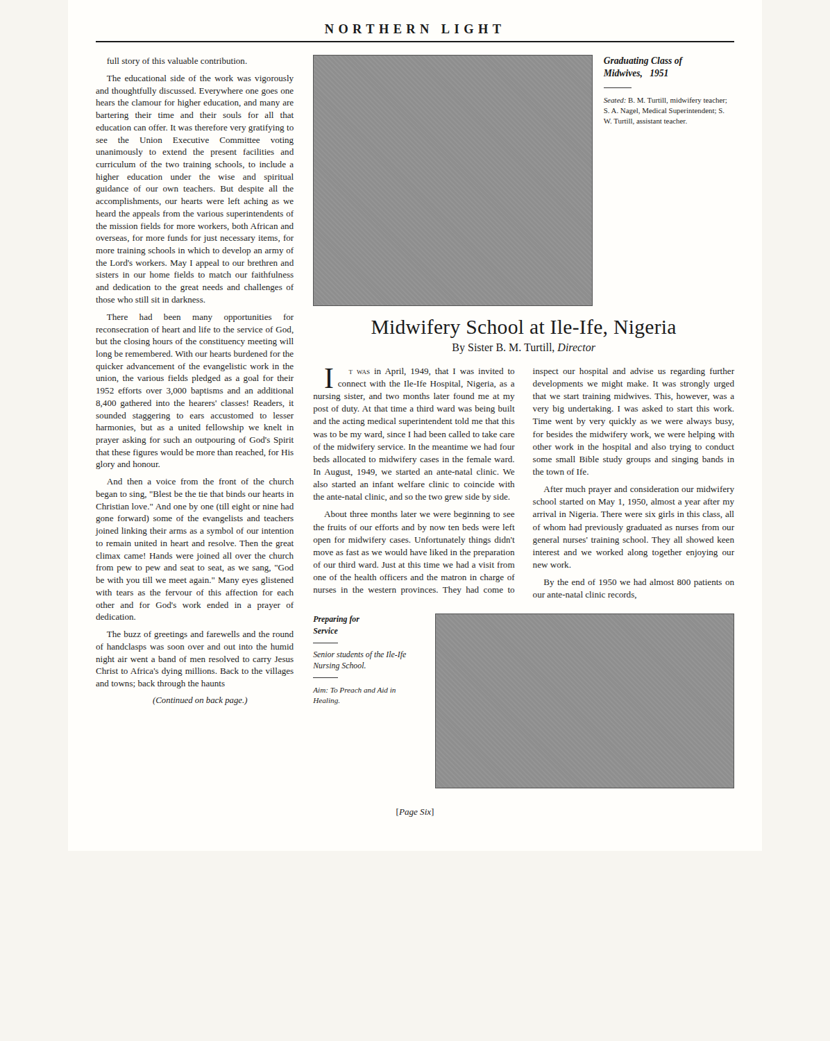Northern Light
full story of this valuable contribution.
The educational side of the work was vigorously and thoughtfully discussed. Everywhere one goes one hears the clamour for higher education, and many are bartering their time and their souls for all that education can offer. It was therefore very gratifying to see the Union Executive Committee voting unanimously to extend the present facilities and curriculum of the two training schools, to include a higher education under the wise and spiritual guidance of our own teachers. But despite all the accomplishments, our hearts were left aching as we heard the appeals from the various superintendents of the mission fields for more workers, both African and overseas, for more funds for just necessary items, for more training schools in which to develop an army of the Lord's workers. May I appeal to our brethren and sisters in our home fields to match our faithfulness and dedication to the great needs and challenges of those who still sit in darkness.
There had been many opportunities for reconsecration of heart and life to the service of God, but the closing hours of the constituency meeting will long be remembered. With our hearts burdened for the quicker advancement of the evangelistic work in the union, the various fields pledged as a goal for their 1952 efforts over 3,000 baptisms and an additional 8,400 gathered into the hearers' classes! Readers, it sounded staggering to ears accustomed to lesser harmonies, but as a united fellowship we knelt in prayer asking for such an outpouring of God's Spirit that these figures would be more than reached, for His glory and honour.
And then a voice from the front of the church began to sing, "Blest be the tie that binds our hearts in Christian love." And one by one (till eight or nine had gone forward) some of the evangelists and teachers joined linking their arms as a symbol of our intention to remain united in heart and resolve. Then the great climax came! Hands were joined all over the church from pew to pew and seat to seat, as we sang, "God be with you till we meet again." Many eyes glistened with tears as the fervour of this affection for each other and for God's work ended in a prayer of dedication.
The buzz of greetings and farewells and the round of handclasps was soon over and out into the humid night air went a band of men resolved to carry Jesus Christ to Africa's dying millions. Back to the villages and towns; back through the haunts
(Continued on back page.)
Graduating Class of
Midwives, 1951
Seated: B. M. Turtill, midwifery teacher; S. A. Nagel, Medical Superintendent; S. W. Turtill, assistant teacher.
Midwifery School at Ile-Ife, Nigeria
By Sister B. M. Turtill, Director
It was in April, 1949, that I was invited to connect with the Ile-Ife Hospital, Nigeria, as a nursing sister, and two months later found me at my post of duty. At that time a third ward was being built and the acting medical superintendent told me that this was to be my ward, since I had been called to take care of the midwifery service. In the meantime we had four beds allocated to midwifery cases in the female ward. In August, 1949, we started an ante-natal clinic. We also started an infant welfare clinic to coincide with the ante-natal clinic, and so the two grew side by side.
About three months later we were beginning to see the fruits of our efforts and by now ten beds were left open for midwifery cases. Unfortunately things didn't move as fast as we would have liked in the preparation of our third ward. Just at this time we had a visit from one of the health officers and the matron in charge of nurses in the western provinces. They had come to inspect our hospital and advise us regarding further developments we might make. It was strongly urged that we start training midwives. This, however, was a very big undertaking. I was asked to start this work. Time went by very quickly as we were always busy, for besides the midwifery work, we were helping with other work in the hospital and also trying to conduct some small Bible study groups and singing bands in the town of Ife.
After much prayer and consideration our midwifery school started on May 1, 1950, almost a year after my arrival in Nigeria. There were six girls in this class, all of whom had previously graduated as nurses from our general nurses' training school. They all showed keen interest and we worked along together enjoying our new work.
By the end of 1950 we had almost 800 patients on our ante-natal clinic records,
Preparing for
Service
Senior students of the Ile-Ife Nursing School.
Aim: To Preach and Aid in Healing.
[Page Six]